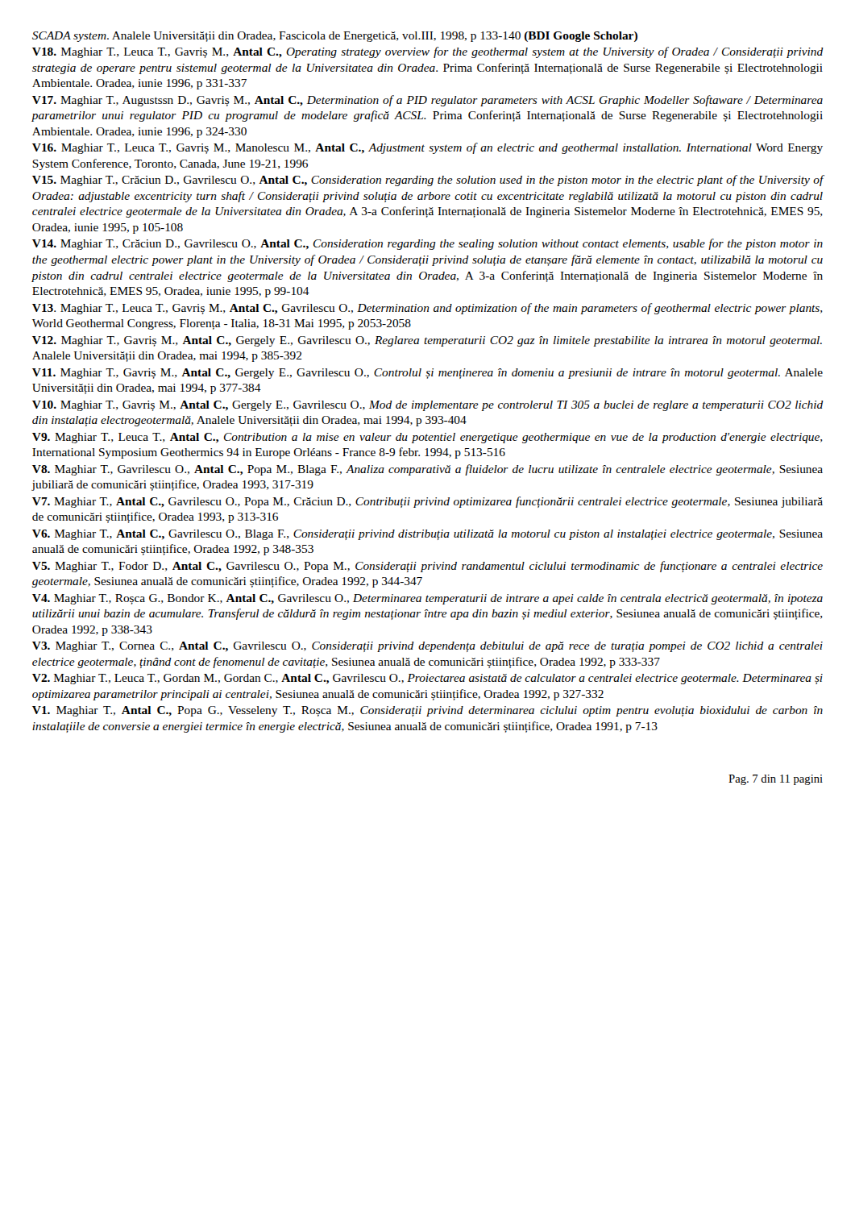SCADA system. Analele Universității din Oradea, Fascicola de Energetică, vol.III, 1998, p 133-140 (BDI Google Scholar)
V18. Maghiar T., Leuca T., Gavriș M., Antal C., Operating strategy overview for the geothermal system at the University of Oradea / Considerații privind strategia de operare pentru sistemul geotermal de la Universitatea din Oradea. Prima Conferință Internațională de Surse Regenerabile și Electrotehnologii Ambientale. Oradea, iunie 1996, p 331-337
V17. Maghiar T., Augustssn D., Gavriș M., Antal C., Determination of a PID regulator parameters with ACSL Graphic Modeller Softaware / Determinarea parametrilor unui regulator PID cu programul de modelare grafică ACSL. Prima Conferință Internațională de Surse Regenerabile și Electrotehnologii Ambientale. Oradea, iunie 1996, p 324-330
V16. Maghiar T., Leuca T., Gavriș M., Manolescu M., Antal C., Adjustment system of an electric and geothermal installation. International Word Energy System Conference, Toronto, Canada, June 19-21, 1996
V15. Maghiar T., Crăciun D., Gavrilescu O., Antal C., Consideration regarding the solution used in the piston motor in the electric plant of the University of Oradea: adjustable excentricity turn shaft / Considerații privind soluția de arbore cotit cu excentricitate reglabilă utilizată la motorul cu piston din cadrul centralei electrice geotermale de la Universitatea din Oradea, A 3-a Conferință Internațională de Ingineria Sistemelor Moderne în Electrotehnică, EMES 95, Oradea, iunie 1995, p 105-108
V14. Maghiar T., Crăciun D., Gavrilescu O., Antal C., Consideration regarding the sealing solution without contact elements, usable for the piston motor in the geothermal electric power plant in the University of Oradea / Considerații privind soluția de etanșare fără elemente în contact, utilizabilă la motorul cu piston din cadrul centralei electrice geotermale de la Universitatea din Oradea, A 3-a Conferință Internațională de Ingineria Sistemelor Moderne în Electrotehnică, EMES 95, Oradea, iunie 1995, p 99-104
V13. Maghiar T., Leuca T., Gavriș M., Antal C., Gavrilescu O., Determination and optimization of the main parameters of geothermal electric power plants, World Geothermal Congress, Florența - Italia, 18-31 Mai 1995, p 2053-2058
V12. Maghiar T., Gavriș M., Antal C., Gergely E., Gavrilescu O., Reglarea temperaturii CO2 gaz în limitele prestabilite la intrarea în motorul geotermal. Analele Universității din Oradea, mai 1994, p 385-392
V11. Maghiar T., Gavriș M., Antal C., Gergely E., Gavrilescu O., Controlul și menținerea în domeniu a presiunii de intrare în motorul geotermal. Analele Universității din Oradea, mai 1994, p 377-384
V10. Maghiar T., Gavriș M., Antal C., Gergely E., Gavrilescu O., Mod de implementare pe controlerul TI 305 a buclei de reglare a temperaturii CO2 lichid din instalația electrogeotermală, Analele Universității din Oradea, mai 1994, p 393-404
V9. Maghiar T., Leuca T., Antal C., Contribution a la mise en valeur du potentiel energetique geothermique en vue de la production d'energie electrique, International Symposium Geothermics 94 in Europe Orléans - France 8-9 febr. 1994, p 513-516
V8. Maghiar T., Gavrilescu O., Antal C., Popa M., Blaga F., Analiza comparativă a fluidelor de lucru utilizate în centralele electrice geotermale, Sesiunea jubiliară de comunicări științifice, Oradea 1993, 317-319
V7. Maghiar T., Antal C., Gavrilescu O., Popa M., Crăciun D., Contribuții privind optimizarea funcționării centralei electrice geotermale, Sesiunea jubiliară de comunicări științifice, Oradea 1993, p 313-316
V6. Maghiar T., Antal C., Gavrilescu O., Blaga F., Considerații privind distribuția utilizată la motorul cu piston al instalației electrice geotermale, Sesiunea anuală de comunicări științifice, Oradea 1992, p 348-353
V5. Maghiar T., Fodor D., Antal C., Gavrilescu O., Popa M., Considerații privind randamentul ciclului termodinamic de funcționare a centralei electrice geotermale, Sesiunea anuală de comunicări științifice, Oradea 1992, p 344-347
V4. Maghiar T., Roșca G., Bondor K., Antal C., Gavrilescu O., Determinarea temperaturii de intrare a apei calde în centrala electrică geotermală, în ipoteza utilizării unui bazin de acumulare. Transferul de căldură în regim nestaționar între apa din bazin și mediul exterior, Sesiunea anuală de comunicări științifice, Oradea 1992, p 338-343
V3. Maghiar T., Cornea C., Antal C., Gavrilescu O., Considerații privind dependența debitului de apă rece de turația pompei de CO2 lichid a centralei electrice geotermale, ținând cont de fenomenul de cavitație, Sesiunea anuală de comunicări științifice, Oradea 1992, p 333-337
V2. Maghiar T., Leuca T., Gordan M., Gordan C., Antal C., Gavrilescu O., Proiectarea asistată de calculator a centralei electrice geotermale. Determinarea și optimizarea parametrilor principali ai centralei, Sesiunea anuală de comunicări științifice, Oradea 1992, p 327-332
V1. Maghiar T., Antal C., Popa G., Vesseleny T., Roșca M., Considerații privind determinarea ciclului optim pentru evoluția bioxidului de carbon în instalațiile de conversie a energiei termice în energie electrică, Sesiunea anuală de comunicări științifice, Oradea 1991, p 7-13
Pag. 7 din 11 pagini